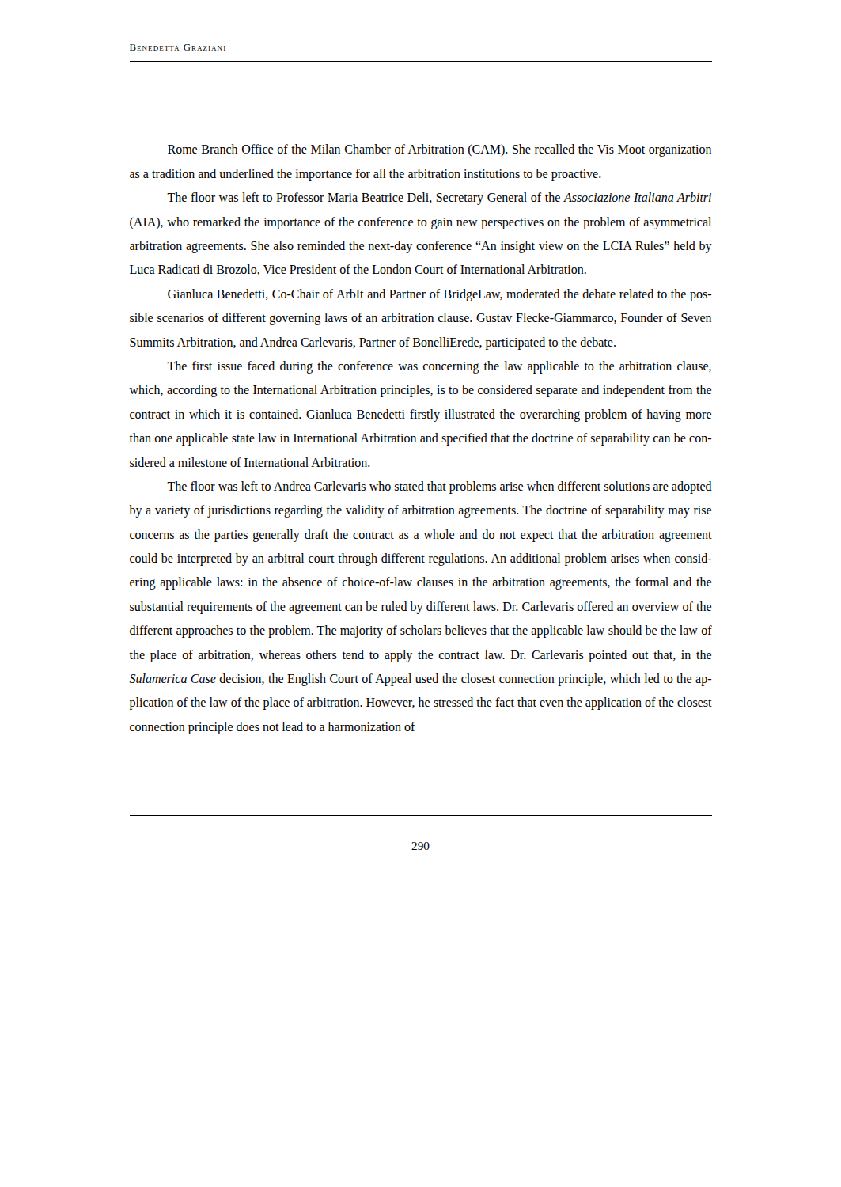Benedetta Graziani
Rome Branch Office of the Milan Chamber of Arbitration (CAM). She recalled the Vis Moot organization as a tradition and underlined the importance for all the arbitration institutions to be proactive.
The floor was left to Professor Maria Beatrice Deli, Secretary General of the Associazione Italiana Arbitri (AIA), who remarked the importance of the conference to gain new perspectives on the problem of asymmetrical arbitration agreements. She also reminded the next-day conference “An insight view on the LCIA Rules” held by Luca Radicati di Brozolo, Vice President of the London Court of International Arbitration.
Gianluca Benedetti, Co-Chair of ArbIt and Partner of BridgeLaw, moderated the debate related to the possible scenarios of different governing laws of an arbitration clause. Gustav Flecke-Giammarco, Founder of Seven Summits Arbitration, and Andrea Carlevaris, Partner of BonelliErede, participated to the debate.
The first issue faced during the conference was concerning the law applicable to the arbitration clause, which, according to the International Arbitration principles, is to be considered separate and independent from the contract in which it is contained. Gianluca Benedetti firstly illustrated the overarching problem of having more than one applicable state law in International Arbitration and specified that the doctrine of separability can be considered a milestone of International Arbitration.
The floor was left to Andrea Carlevaris who stated that problems arise when different solutions are adopted by a variety of jurisdictions regarding the validity of arbitration agreements. The doctrine of separability may rise concerns as the parties generally draft the contract as a whole and do not expect that the arbitration agreement could be interpreted by an arbitral court through different regulations. An additional problem arises when considering applicable laws: in the absence of choice-of-law clauses in the arbitration agreements, the formal and the substantial requirements of the agreement can be ruled by different laws. Dr. Carlevaris offered an overview of the different approaches to the problem. The majority of scholars believes that the applicable law should be the law of the place of arbitration, whereas others tend to apply the contract law. Dr. Carlevaris pointed out that, in the Sulamerica Case decision, the English Court of Appeal used the closest connection principle, which led to the application of the law of the place of arbitration. However, he stressed the fact that even the application of the closest connection principle does not lead to a harmonization of
290